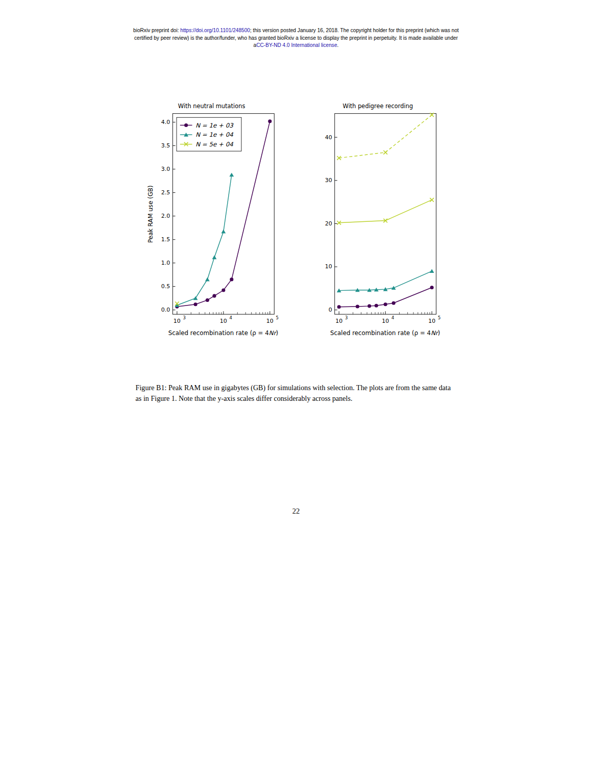bioRxiv preprint doi: https://doi.org/10.1101/248500; this version posted January 16, 2018. The copyright holder for this preprint (which was not
certified by peer review) is the author/funder, who has granted bioRxiv a license to display the preprint in perpetuity. It is made available under
aCC-BY-ND 4.0 International license.
With neutral mutations 0.0 0.5 1.0 1.5 2.0 2.5 3.0 3.5 4.0 10 3 10 4 10 5 Peak RAM use (GB) Scaled recombination rate (ρ = 4Nr) N = 1e + 03 N = 1e + 04 N = 5e + 04 With pedigree recording 0 10 20 30 40 10 3 10 4 10 5 Scaled recombination rate (ρ = 4Nr)
Figure B1: Peak RAM use in gigabytes (GB) for simulations with selection. The plots are from the same data as in Figure 1. Note that the y-axis scales differ considerably across panels.
22